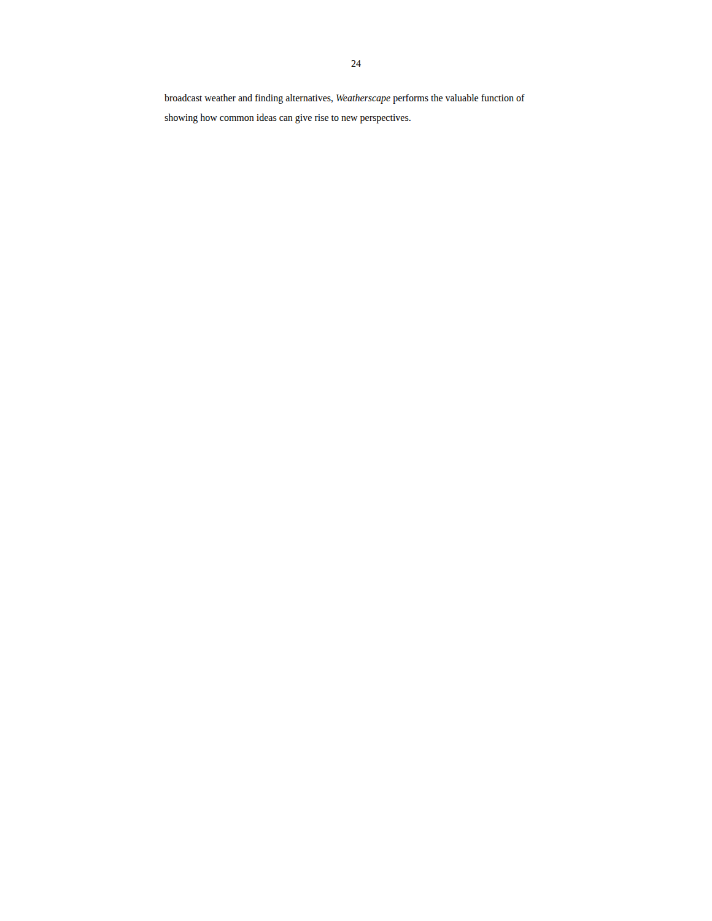24
broadcast weather and finding alternatives, Weatherscape performs the valuable function of showing how common ideas can give rise to new perspectives.